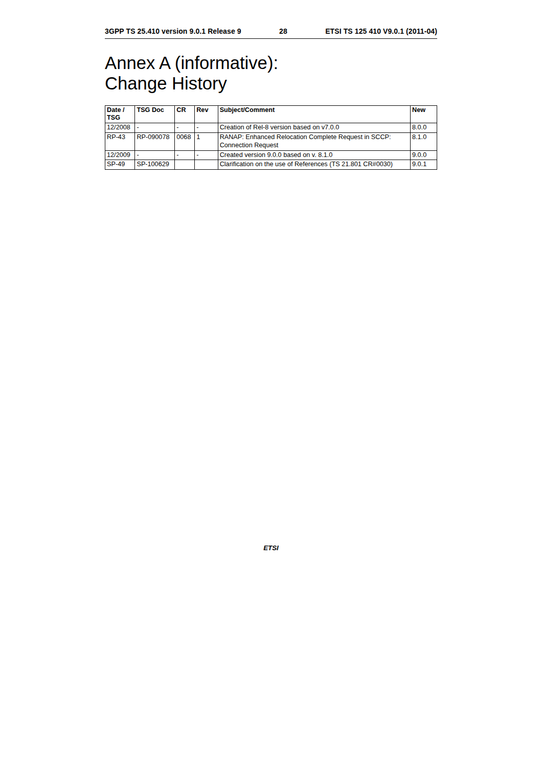3GPP TS 25.410 version 9.0.1 Release 9 28 ETSI TS 125 410 V9.0.1 (2011-04)
Annex A (informative):Change History
| Date / TSG | TSG Doc | CR | Rev | Subject/Comment | New |
| --- | --- | --- | --- | --- | --- |
| 12/2008 | - | - | - | Creation of Rel-8 version based on v7.0.0 | 8.0.0 |
| RP-43 | RP-090078 | 0068 | 1 | RANAP: Enhanced Relocation Complete Request in SCCP: Connection Request | 8.1.0 |
| 12/2009 | - | - | - | Created version 9.0.0 based on v. 8.1.0 | 9.0.0 |
| SP-49 | SP-100629 | | | Clarification on the use of References (TS 21.801 CR#0030) | 9.0.1 |
ETSI